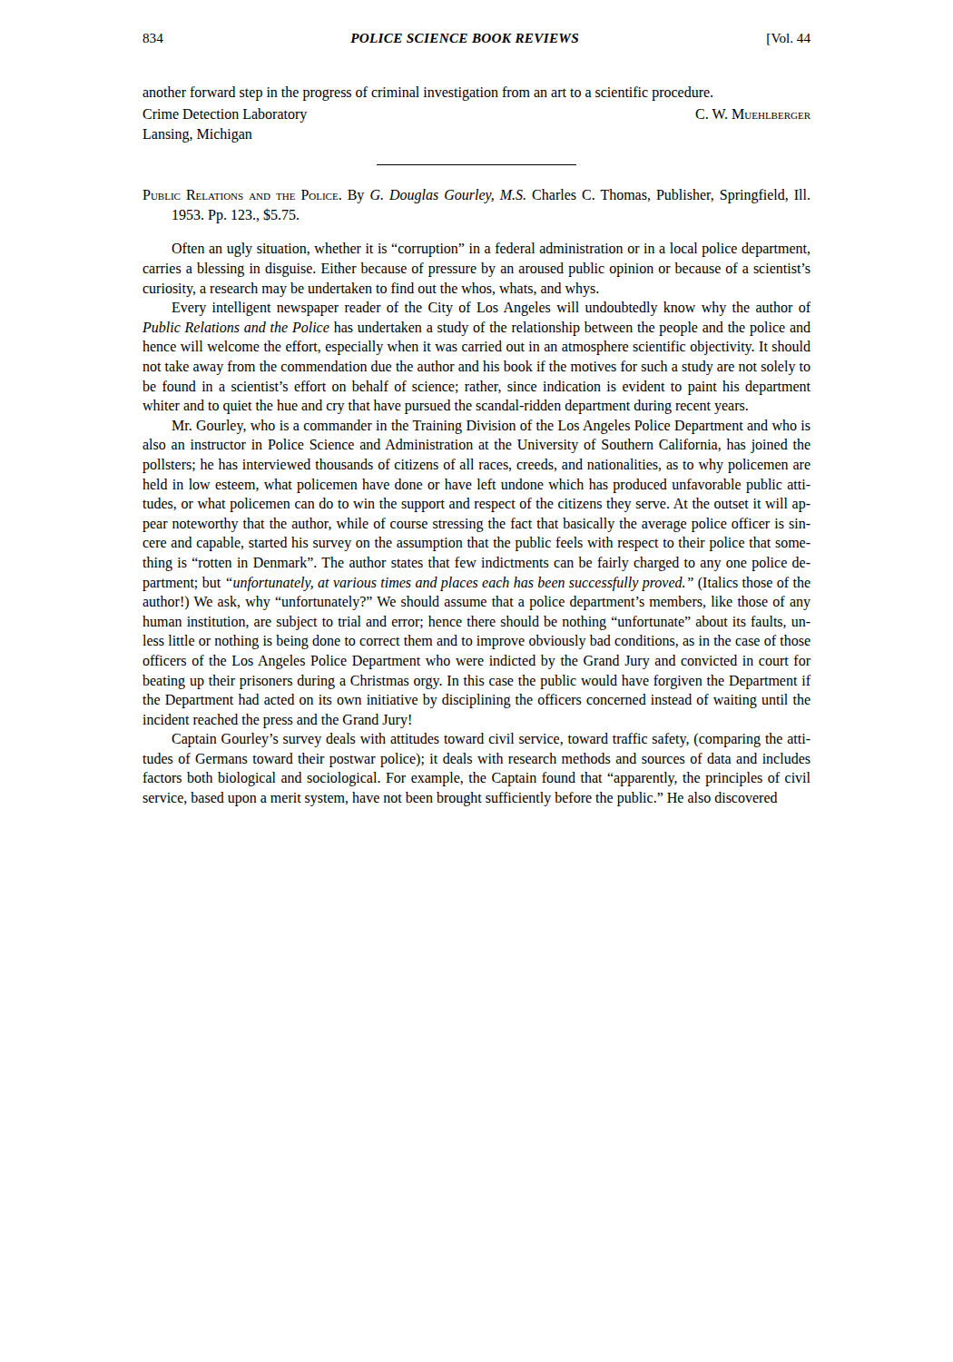834 POLICE SCIENCE BOOK REVIEWS [Vol. 44
another forward step in the progress of criminal investigation from an art to a scientific procedure.
Crime Detection Laboratory
Lansing, Michigan C. W. Muehlberger
Public Relations and the Police. By G. Douglas Gourley, M.S. Charles C. Thomas, Publisher, Springfield, Ill. 1953. Pp. 123., $5.75.
Often an ugly situation, whether it is “corruption” in a federal administration or in a local police department, carries a blessing in disguise. Either because of pressure by an aroused public opinion or because of a scientist’s curiosity, a research may be undertaken to find out the whos, whats, and whys.
Every intelligent newspaper reader of the City of Los Angeles will undoubtedly know why the author of Public Relations and the Police has undertaken a study of the relationship between the people and the police and hence will welcome the effort, especially when it was carried out in an atmosphere scientific objectivity. It should not take away from the commendation due the author and his book if the motives for such a study are not solely to be found in a scientist’s effort on behalf of science; rather, since indication is evident to paint his department whiter and to quiet the hue and cry that have pursued the scandal-ridden department during recent years.
Mr. Gourley, who is a commander in the Training Division of the Los Angeles Police Department and who is also an instructor in Police Science and Administration at the University of Southern California, has joined the pollsters; he has interviewed thousands of citizens of all races, creeds, and nationalities, as to why policemen are held in low esteem, what policemen have done or have left undone which has produced unfavorable public attitudes, or what policemen can do to win the support and respect of the citizens they serve. At the outset it will appear noteworthy that the author, while of course stressing the fact that basically the average police officer is sincere and capable, started his survey on the assumption that the public feels with respect to their police that something is “rotten in Denmark”. The author states that few indictments can be fairly charged to any one police department; but “unfortunately, at various times and places each has been successfully proved.” (Italics those of the author!) We ask, why “unfortunately?” We should assume that a police department’s members, like those of any human institution, are subject to trial and error; hence there should be nothing “unfortunate” about its faults, unless little or nothing is being done to correct them and to improve obviously bad conditions, as in the case of those officers of the Los Angeles Police Department who were indicted by the Grand Jury and convicted in court for beating up their prisoners during a Christmas orgy. In this case the public would have forgiven the Department if the Department had acted on its own initiative by disciplining the officers concerned instead of waiting until the incident reached the press and the Grand Jury!
Captain Gourley’s survey deals with attitudes toward civil service, toward traffic safety, (comparing the attitudes of Germans toward their postwar police); it deals with research methods and sources of data and includes factors both biological and sociological. For example, the Captain found that “apparently, the principles of civil service, based upon a merit system, have not been brought sufficiently before the public.” He also discovered